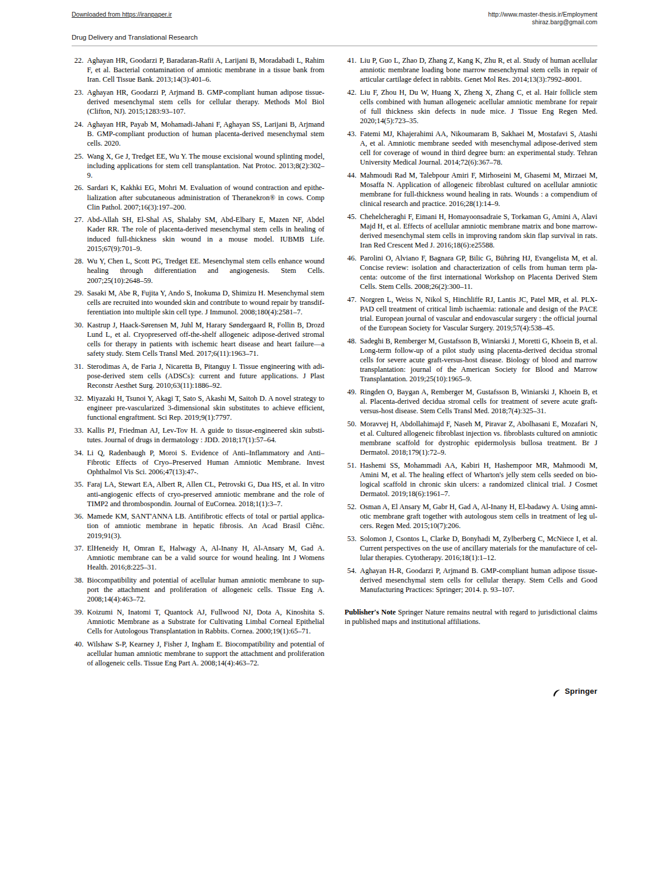Downloaded from https://iranpaper.ir
http://www.master-thesis.ir/Employment
shiraz.barg@gmail.com
Drug Delivery and Translational Research
22 Aghayan HR, Goodarzi P, Baradaran-Rafii A, Larijani B, Moradabadi L, Rahim F, et al. Bacterial contamination of amniotic membrane in a tissue bank from Iran. Cell Tissue Bank. 2013;14(3):401–6.
23 Aghayan HR, Goodarzi P, Arjmand B. GMP-compliant human adipose tissue-derived mesenchymal stem cells for cellular therapy. Methods Mol Biol (Clifton, NJ). 2015;1283:93–107.
24 Aghayan HR, Payab M, Mohamadi-Jahani F, Aghayan SS, Larijani B, Arjmand B. GMP-compliant production of human placenta-derived mesenchymal stem cells. 2020.
25 Wang X, Ge J, Tredget EE, Wu Y. The mouse excisional wound splinting model, including applications for stem cell transplantation. Nat Protoc. 2013;8(2):302–9.
26 Sardari K, Kakhki EG, Mohri M. Evaluation of wound contraction and epithelialization after subcutaneous administration of Theranekron® in cows. Comp Clin Pathol. 2007;16(3):197–200.
27 Abd-Allah SH, El-Shal AS, Shalaby SM, Abd-Elbary E, Mazen NF, Abdel Kader RR. The role of placenta-derived mesenchymal stem cells in healing of induced full-thickness skin wound in a mouse model. IUBMB Life. 2015;67(9):701–9.
28 Wu Y, Chen L, Scott PG, Tredget EE. Mesenchymal stem cells enhance wound healing through differentiation and angiogenesis. Stem Cells. 2007;25(10):2648–59.
29 Sasaki M, Abe R, Fujita Y, Ando S, Inokuma D, Shimizu H. Mesenchymal stem cells are recruited into wounded skin and contribute to wound repair by transdifferentiation into multiple skin cell type. J Immunol. 2008;180(4):2581–7.
30 Kastrup J, Haack-Sørensen M, Juhl M, Harary Søndergaard R, Follin B, Drozd Lund L, et al. Cryopreserved off-the-shelf allogeneic adipose-derived stromal cells for therapy in patients with ischemic heart disease and heart failure—a safety study. Stem Cells Transl Med. 2017;6(11):1963–71.
31 Sterodimas A, de Faria J, Nicaretta B, Pitanguy I. Tissue engineering with adipose-derived stem cells (ADSCs): current and future applications. J Plast Reconstr Aesthet Surg. 2010;63(11):1886–92.
32 Miyazaki H, Tsunoi Y, Akagi T, Sato S, Akashi M, Saitoh D. A novel strategy to engineer pre-vascularized 3-dimensional skin substitutes to achieve efficient, functional engraftment. Sci Rep. 2019;9(1):7797.
33 Kallis PJ, Friedman AJ, Lev-Tov H. A guide to tissue-engineered skin substitutes. Journal of drugs in dermatology : JDD. 2018;17(1):57–64.
34 Li Q, Radenbaugh P, Moroi S. Evidence of Anti–Inflammatory and Anti–Fibrotic Effects of Cryo–Preserved Human Amniotic Membrane. Invest Ophthalmol Vis Sci. 2006;47(13):47-.
35 Faraj LA, Stewart EA, Albert R, Allen CL, Petrovski G, Dua HS, et al. In vitro anti-angiogenic effects of cryo-preserved amniotic membrane and the role of TIMP2 and thrombospondin. Journal of EuCornea. 2018;1(1):3–7.
36 Mamede KM, SANT'ANNA LB. Antifibrotic effects of total or partial application of amniotic membrane in hepatic fibrosis. An Acad Brasil Ciênc. 2019;91(3).
37 ElHeneidy H, Omran E, Halwagy A, Al-Inany H, Al-Ansary M, Gad A. Amniotic membrane can be a valid source for wound healing. Int J Womens Health. 2016;8:225–31.
38 Biocompatibility and potential of acellular human amniotic membrane to support the attachment and proliferation of allogeneic cells. Tissue Eng A. 2008;14(4):463–72.
39 Koizumi N, Inatomi T, Quantock AJ, Fullwood NJ, Dota A, Kinoshita S. Amniotic Membrane as a Substrate for Cultivating Limbal Corneal Epithelial Cells for Autologous Transplantation in Rabbits. Cornea. 2000;19(1):65–71.
40 Wilshaw S-P, Kearney J, Fisher J, Ingham E. Biocompatibility and potential of acellular human amniotic membrane to support the attachment and proliferation of allogeneic cells. Tissue Eng Part A. 2008;14(4):463–72.
41 Liu P, Guo L, Zhao D, Zhang Z, Kang K, Zhu R, et al. Study of human acellular amniotic membrane loading bone marrow mesenchymal stem cells in repair of articular cartilage defect in rabbits. Genet Mol Res. 2014;13(3):7992–8001.
42 Liu F, Zhou H, Du W, Huang X, Zheng X, Zhang C, et al. Hair follicle stem cells combined with human allogeneic acellular amniotic membrane for repair of full thickness skin defects in nude mice. J Tissue Eng Regen Med. 2020;14(5):723–35.
43 Fatemi MJ, Khajerahimi AA, Nikoumaram B, Sakhaei M, Mostafavi S, Atashi A, et al. Amniotic membrane seeded with mesenchymal adipose-derived stem cell for coverage of wound in third degree burn: an experimental study. Tehran University Medical Journal. 2014;72(6):367–78.
44 Mahmoudi Rad M, Talebpour Amiri F, Mirhoseini M, Ghasemi M, Mirzaei M, Mosaffa N. Application of allogeneic fibroblast cultured on acellular amniotic membrane for full-thickness wound healing in rats. Wounds : a compendium of clinical research and practice. 2016;28(1):14–9.
45 Chehelcheraghi F, Eimani H, Homayoonsadraie S, Torkaman G, Amini A, Alavi Majd H, et al. Effects of acellular amniotic membrane matrix and bone marrow-derived mesenchymal stem cells in improving random skin flap survival in rats. Iran Red Crescent Med J. 2016;18(6):e25588.
46 Parolini O, Alviano F, Bagnara GP, Bilic G, Bühring HJ, Evangelista M, et al. Concise review: isolation and characterization of cells from human term placenta: outcome of the first international Workshop on Placenta Derived Stem Cells. Stem Cells. 2008;26(2):300–11.
47 Norgren L, Weiss N, Nikol S, Hinchliffe RJ, Lantis JC, Patel MR, et al. PLX-PAD cell treatment of critical limb ischaemia: rationale and design of the PACE trial. European journal of vascular and endovascular surgery : the official journal of the European Society for Vascular Surgery. 2019;57(4):538–45.
48 Sadeghi B, Remberger M, Gustafsson B, Winiarski J, Moretti G, Khoein B, et al. Long-term follow-up of a pilot study using placenta-derived decidua stromal cells for severe acute graft-versus-host disease. Biology of blood and marrow transplantation: journal of the American Society for Blood and Marrow Transplantation. 2019;25(10):1965–9.
49 Ringden O, Baygan A, Remberger M, Gustafsson B, Winiarski J, Khoein B, et al. Placenta-derived decidua stromal cells for treatment of severe acute graft-versus-host disease. Stem Cells Transl Med. 2018;7(4):325–31.
50 Moravvej H, Abdollahimajd F, Naseh M, Piravar Z, Abolhasani E, Mozafari N, et al. Cultured allogeneic fibroblast injection vs. fibroblasts cultured on amniotic membrane scaffold for dystrophic epidermolysis bullosa treatment. Br J Dermatol. 2018;179(1):72–9.
51 Hashemi SS, Mohammadi AA, Kabiri H, Hashempoor MR, Mahmoodi M, Amini M, et al. The healing effect of Wharton's jelly stem cells seeded on biological scaffold in chronic skin ulcers: a randomized clinical trial. J Cosmet Dermatol. 2019;18(6):1961–7.
52 Osman A, El Ansary M, Gabr H, Gad A, Al-Inany H, El-badawy A. Using amniotic membrane graft together with autologous stem cells in treatment of leg ulcers. Regen Med. 2015;10(7):206.
53 Solomon J, Csontos L, Clarke D, Bonyhadi M, Zylberberg C, McNiece I, et al. Current perspectives on the use of ancillary materials for the manufacture of cellular therapies. Cytotherapy. 2016;18(1):1–12.
54 Aghayan H-R, Goodarzi P, Arjmand B. GMP-compliant human adipose tissue-derived mesenchymal stem cells for cellular therapy. Stem Cells and Good Manufacturing Practices: Springer; 2014. p. 93–107.
Publisher's Note Springer Nature remains neutral with regard to jurisdictional claims in published maps and institutional affiliations.
Springer